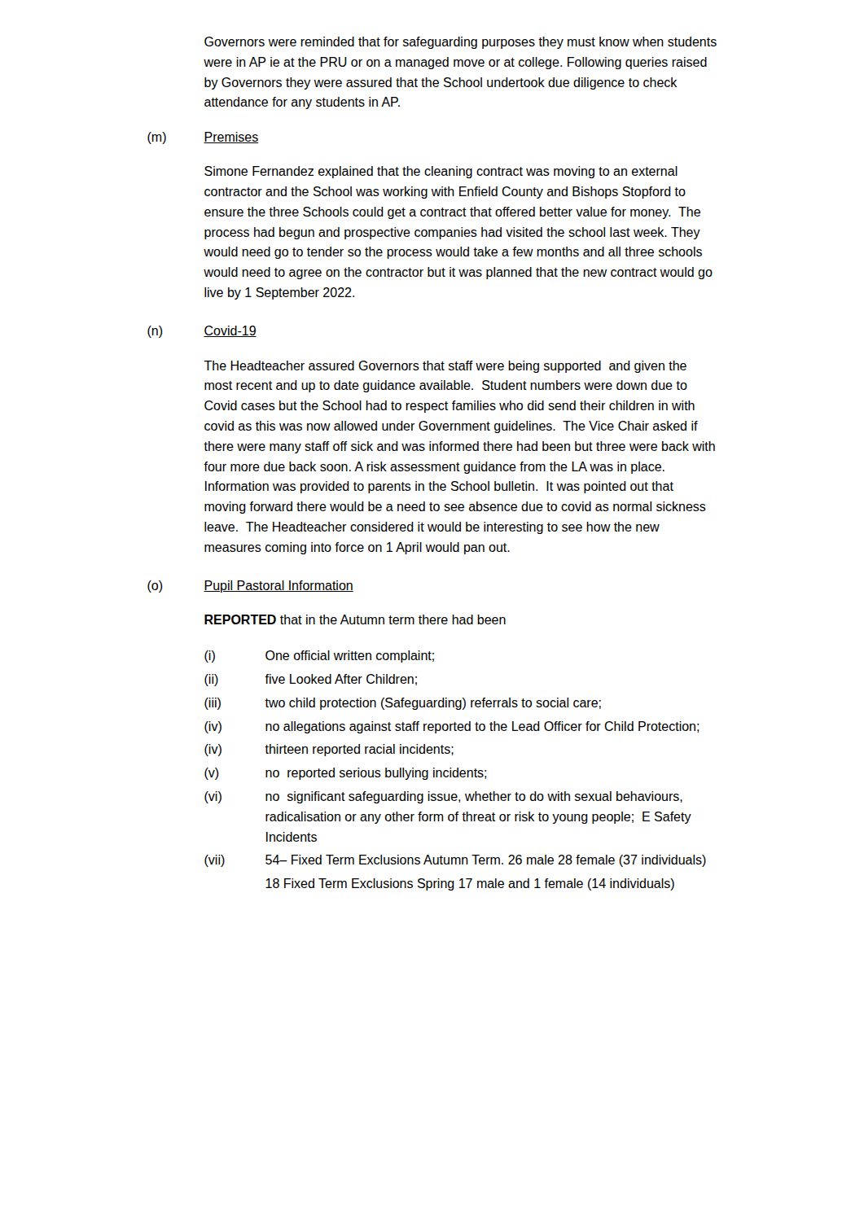Governors were reminded that for safeguarding purposes they must know when students were in AP ie at the PRU or on a managed move or at college. Following queries raised by Governors they were assured that the School undertook due diligence to check attendance for any students in AP.
(m) Premises
Simone Fernandez explained that the cleaning contract was moving to an external contractor and the School was working with Enfield County and Bishops Stopford to ensure the three Schools could get a contract that offered better value for money. The process had begun and prospective companies had visited the school last week. They would need go to tender so the process would take a few months and all three schools would need to agree on the contractor but it was planned that the new contract would go live by 1 September 2022.
(n) Covid-19
The Headteacher assured Governors that staff were being supported and given the most recent and up to date guidance available. Student numbers were down due to Covid cases but the School had to respect families who did send their children in with covid as this was now allowed under Government guidelines. The Vice Chair asked if there were many staff off sick and was informed there had been but three were back with four more due back soon. A risk assessment guidance from the LA was in place. Information was provided to parents in the School bulletin. It was pointed out that moving forward there would be a need to see absence due to covid as normal sickness leave. The Headteacher considered it would be interesting to see how the new measures coming into force on 1 April would pan out.
(o) Pupil Pastoral Information
REPORTED that in the Autumn term there had been
(i) One official written complaint;
(ii) five Looked After Children;
(iii) two child protection (Safeguarding) referrals to social care;
(iv) no allegations against staff reported to the Lead Officer for Child Protection;
(iv) thirteen reported racial incidents;
(v) no reported serious bullying incidents;
(vi) no significant safeguarding issue, whether to do with sexual behaviours, radicalisation or any other form of threat or risk to young people; E Safety Incidents
(vii) 54– Fixed Term Exclusions Autumn Term. 26 male 28 female (37 individuals)
18 Fixed Term Exclusions Spring 17 male and 1 female (14 individuals)